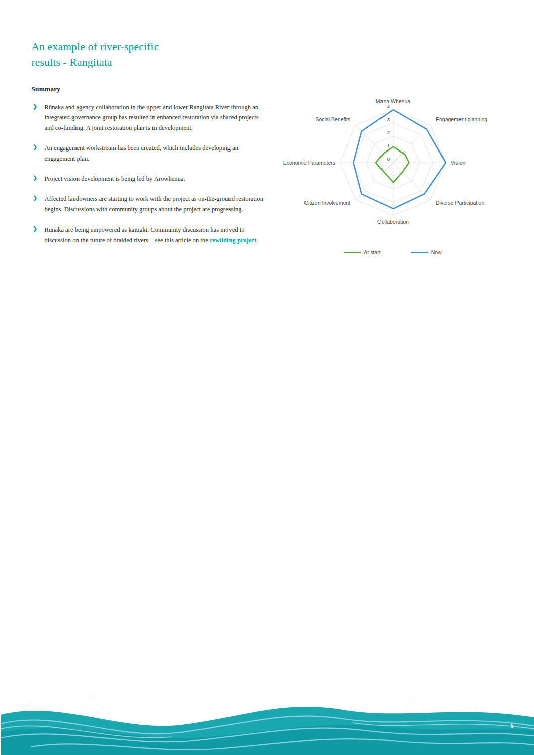An example of river-specific
results - Rangitata
Summary
Rūnaka and agency collaboration in the upper and lower Rangitata River through an integrated governance group has resulted in enhanced restoration via shared projects and co-funding. A joint restoration plan is in development.
An engagement workstream has been created, which includes developing an engagement plan.
Project vision development is being led by Arowhenua.
Affected landowners are starting to work with the project as on-the-ground restoration begins. Discussions with community groups about the project are progressing.
Rūnaka are being empowered as kaitiaki. Community discussion has moved to discussion on the future of braided rivers – see this article on the rewilding project.
4 3 2 1 0 Mana Whenua Engagement planning Vision Diverse Participation Collaboration Citizen Involvement Economic Parameters Social Benefits
At start
Now
5